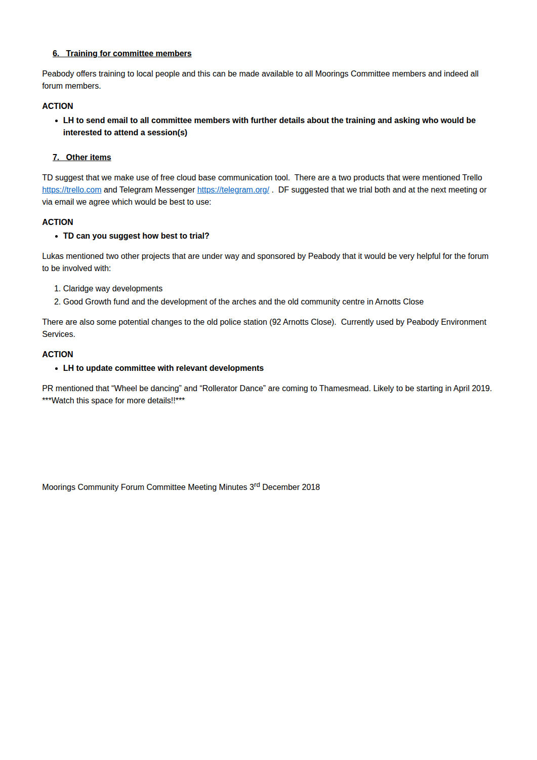6. Training for committee members
Peabody offers training to local people and this can be made available to all Moorings Committee members and indeed all forum members.
ACTION
LH to send email to all committee members with further details about the training and asking who would be interested to attend a session(s)
7. Other items
TD suggest that we make use of free cloud base communication tool. There are a two products that were mentioned Trello https://trello.com and Telegram Messenger https://telegram.org/ . DF suggested that we trial both and at the next meeting or via email we agree which would be best to use:
ACTION
TD can you suggest how best to trial?
Lukas mentioned two other projects that are under way and sponsored by Peabody that it would be very helpful for the forum to be involved with:
Claridge way developments
Good Growth fund and the development of the arches and the old community centre in Arnotts Close
There are also some potential changes to the old police station (92 Arnotts Close). Currently used by Peabody Environment Services.
ACTION
LH to update committee with relevant developments
PR mentioned that “Wheel be dancing” and “Rollerator Dance” are coming to Thamesmead. Likely to be starting in April 2019. ***Watch this space for more details!!***
Moorings Community Forum Committee Meeting Minutes 3rd December 2018